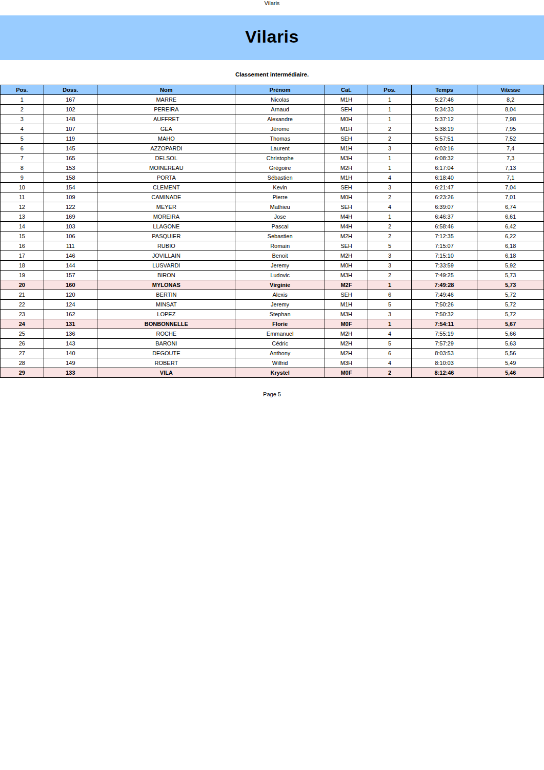Vilaris
Vilaris
Classement intermédiaire.
| Pos. | Doss. | Nom | Prénom | Cat. | Pos. | Temps | Vitesse |
| --- | --- | --- | --- | --- | --- | --- | --- |
| 1 | 167 | MARRE | Nicolas | M1H | 1 | 5:27:46 | 8,2 |
| 2 | 102 | PEREIRA | Arnaud | SEH | 1 | 5:34:33 | 8,04 |
| 3 | 148 | AUFFRET | Alexandre | M0H | 1 | 5:37:12 | 7,98 |
| 4 | 107 | GEA | Jérome | M1H | 2 | 5:38:19 | 7,95 |
| 5 | 119 | MAHO | Thomas | SEH | 2 | 5:57:51 | 7,52 |
| 6 | 145 | AZZOPARDI | Laurent | M1H | 3 | 6:03:16 | 7,4 |
| 7 | 165 | DELSOL | Christophe | M3H | 1 | 6:08:32 | 7,3 |
| 8 | 153 | MOINEREAU | Grégoire | M2H | 1 | 6:17:04 | 7,13 |
| 9 | 158 | PORTA | Sébastien | M1H | 4 | 6:18:40 | 7,1 |
| 10 | 154 | CLEMENT | Kevin | SEH | 3 | 6:21:47 | 7,04 |
| 11 | 109 | CAMINADE | Pierre | M0H | 2 | 6:23:26 | 7,01 |
| 12 | 122 | MEYER | Mathieu | SEH | 4 | 6:39:07 | 6,74 |
| 13 | 169 | MOREIRA | Jose | M4H | 1 | 6:46:37 | 6,61 |
| 14 | 103 | LLAGONE | Pascal | M4H | 2 | 6:58:46 | 6,42 |
| 15 | 106 | PASQUIER | Sebastien | M2H | 2 | 7:12:35 | 6,22 |
| 16 | 111 | RUBIO | Romain | SEH | 5 | 7:15:07 | 6,18 |
| 17 | 146 | JOVILLAIN | Benoit | M2H | 3 | 7:15:10 | 6,18 |
| 18 | 144 | LUSVARDI | Jeremy | M0H | 3 | 7:33:59 | 5,92 |
| 19 | 157 | BIRON | Ludovic | M3H | 2 | 7:49:25 | 5,73 |
| 20 | 160 | MYLONAS | Virginie | M2F | 1 | 7:49:28 | 5,73 |
| 21 | 120 | BERTIN | Alexis | SEH | 6 | 7:49:46 | 5,72 |
| 22 | 124 | MINSAT | Jeremy | M1H | 5 | 7:50:26 | 5,72 |
| 23 | 162 | LOPEZ | Stephan | M3H | 3 | 7:50:32 | 5,72 |
| 24 | 131 | BONBONNELLE | Florie | M0F | 1 | 7:54:11 | 5,67 |
| 25 | 136 | ROCHE | Emmanuel | M2H | 4 | 7:55:19 | 5,66 |
| 26 | 143 | BARONI | Cédric | M2H | 5 | 7:57:29 | 5,63 |
| 27 | 140 | DEGOUTE | Anthony | M2H | 6 | 8:03:53 | 5,56 |
| 28 | 149 | ROBERT | Wilfrid | M3H | 4 | 8:10:03 | 5,49 |
| 29 | 133 | VILA | Krystel | M0F | 2 | 8:12:46 | 5,46 |
Page 5